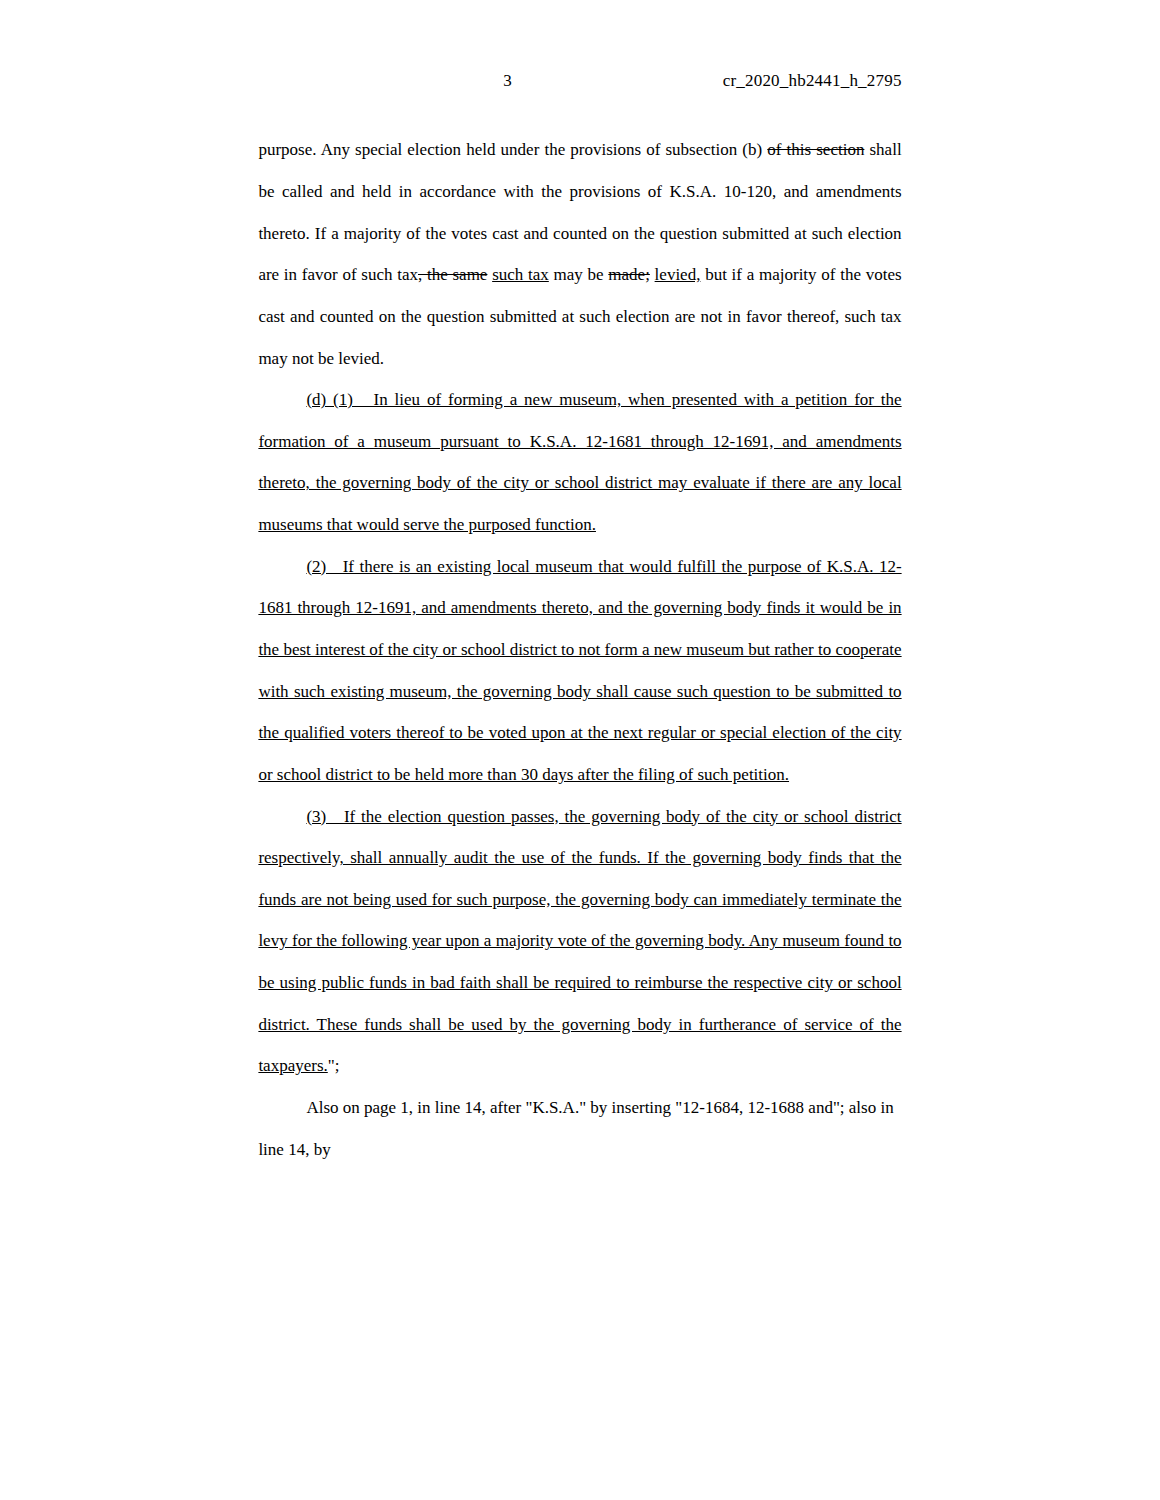3 cr_2020_hb2441_h_2795
purpose. Any special election held under the provisions of subsection (b) of this section shall be called and held in accordance with the provisions of K.S.A. 10-120, and amendments thereto. If a majority of the votes cast and counted on the question submitted at such election are in favor of such tax, the same such tax may be made; levied, but if a majority of the votes cast and counted on the question submitted at such election are not in favor thereof, such tax may not be levied.
(d) (1) In lieu of forming a new museum, when presented with a petition for the formation of a museum pursuant to K.S.A. 12-1681 through 12-1691, and amendments thereto, the governing body of the city or school district may evaluate if there are any local museums that would serve the purposed function.
(2) If there is an existing local museum that would fulfill the purpose of K.S.A. 12-1681 through 12-1691, and amendments thereto, and the governing body finds it would be in the best interest of the city or school district to not form a new museum but rather to cooperate with such existing museum, the governing body shall cause such question to be submitted to the qualified voters thereof to be voted upon at the next regular or special election of the city or school district to be held more than 30 days after the filing of such petition.
(3) If the election question passes, the governing body of the city or school district respectively, shall annually audit the use of the funds. If the governing body finds that the funds are not being used for such purpose, the governing body can immediately terminate the levy for the following year upon a majority vote of the governing body. Any museum found to be using public funds in bad faith shall be required to reimburse the respective city or school district. These funds shall be used by the governing body in furtherance of service of the taxpayers.";
Also on page 1, in line 14, after "K.S.A." by inserting "12-1684, 12-1688 and"; also in line 14, by